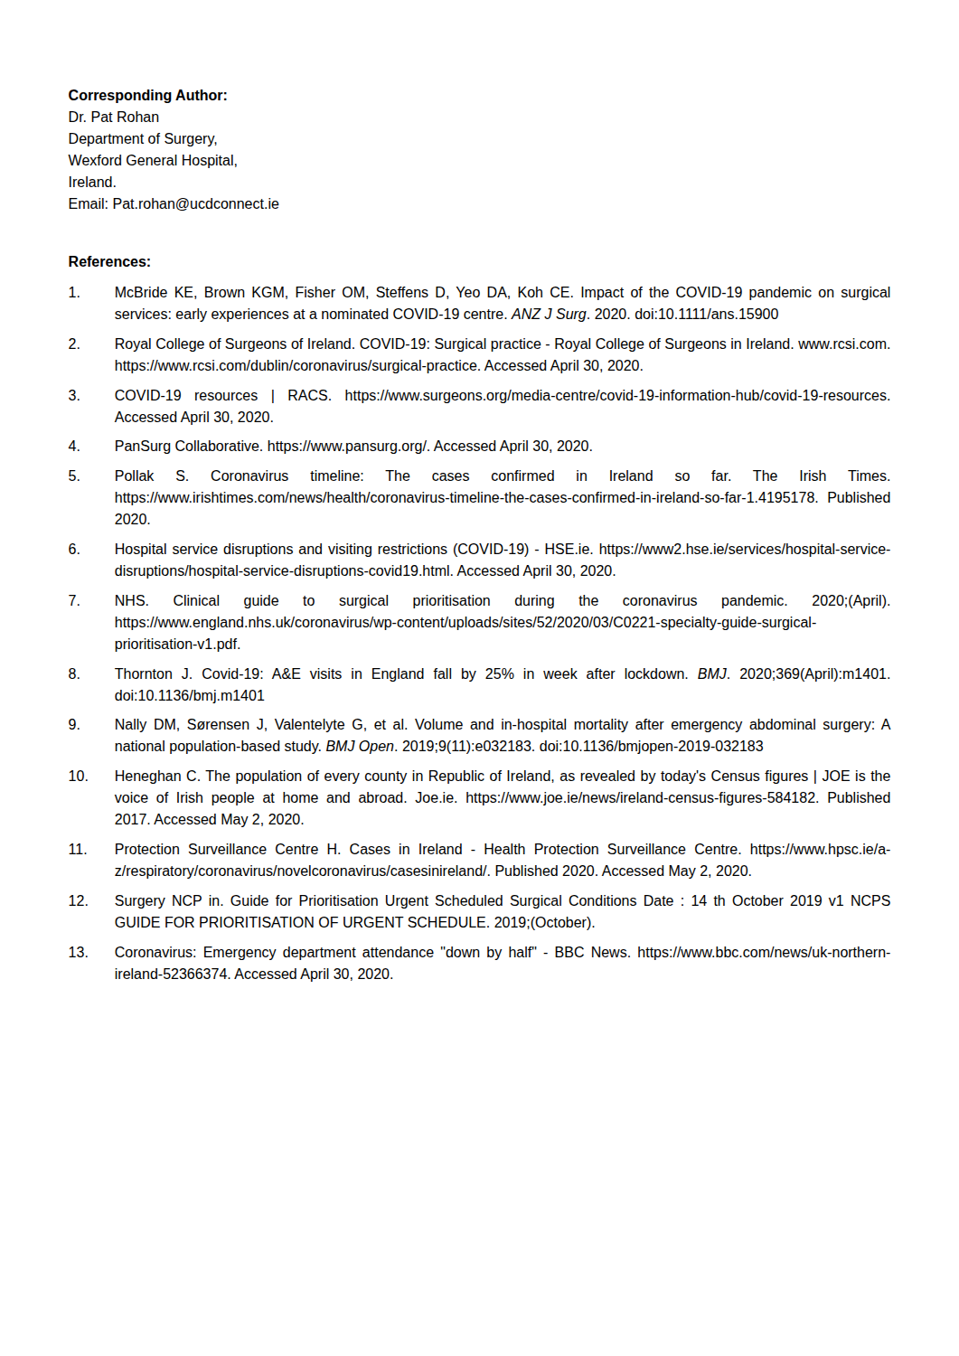Corresponding Author:
Dr. Pat Rohan
Department of Surgery,
Wexford General Hospital,
Ireland.
Email: Pat.rohan@ucdconnect.ie
References:
McBride KE, Brown KGM, Fisher OM, Steffens D, Yeo DA, Koh CE. Impact of the COVID-19 pandemic on surgical services: early experiences at a nominated COVID-19 centre. ANZ J Surg. 2020. doi:10.1111/ans.15900
Royal College of Surgeons of Ireland. COVID-19: Surgical practice - Royal College of Surgeons in Ireland. www.rcsi.com. https://www.rcsi.com/dublin/coronavirus/surgical-practice. Accessed April 30, 2020.
COVID-19 resources | RACS. https://www.surgeons.org/media-centre/covid-19-information-hub/covid-19-resources. Accessed April 30, 2020.
PanSurg Collaborative. https://www.pansurg.org/. Accessed April 30, 2020.
Pollak S. Coronavirus timeline: The cases confirmed in Ireland so far. The Irish Times. https://www.irishtimes.com/news/health/coronavirus-timeline-the-cases-confirmed-in-ireland-so-far-1.4195178. Published 2020.
Hospital service disruptions and visiting restrictions (COVID-19) - HSE.ie. https://www2.hse.ie/services/hospital-service-disruptions/hospital-service-disruptions-covid19.html. Accessed April 30, 2020.
NHS. Clinical guide to surgical prioritisation during the coronavirus pandemic. 2020;(April). https://www.england.nhs.uk/coronavirus/wp-content/uploads/sites/52/2020/03/C0221-specialty-guide-surgical-prioritisation-v1.pdf.
Thornton J. Covid-19: A&E visits in England fall by 25% in week after lockdown. BMJ. 2020;369(April):m1401. doi:10.1136/bmj.m1401
Nally DM, Sørensen J, Valentelyte G, et al. Volume and in-hospital mortality after emergency abdominal surgery: A national population-based study. BMJ Open. 2019;9(11):e032183. doi:10.1136/bmjopen-2019-032183
Heneghan C. The population of every county in Republic of Ireland, as revealed by today's Census figures | JOE is the voice of Irish people at home and abroad. Joe.ie. https://www.joe.ie/news/ireland-census-figures-584182. Published 2017. Accessed May 2, 2020.
Protection Surveillance Centre H. Cases in Ireland - Health Protection Surveillance Centre. https://www.hpsc.ie/a-z/respiratory/coronavirus/novelcoronavirus/casesinireland/. Published 2020. Accessed May 2, 2020.
Surgery NCP in. Guide for Prioritisation Urgent Scheduled Surgical Conditions Date : 14 th October 2019 v1 NCPS GUIDE FOR PRIORITISATION OF URGENT SCHEDULE. 2019;(October).
Coronavirus: Emergency department attendance "down by half" - BBC News. https://www.bbc.com/news/uk-northern-ireland-52366374. Accessed April 30, 2020.